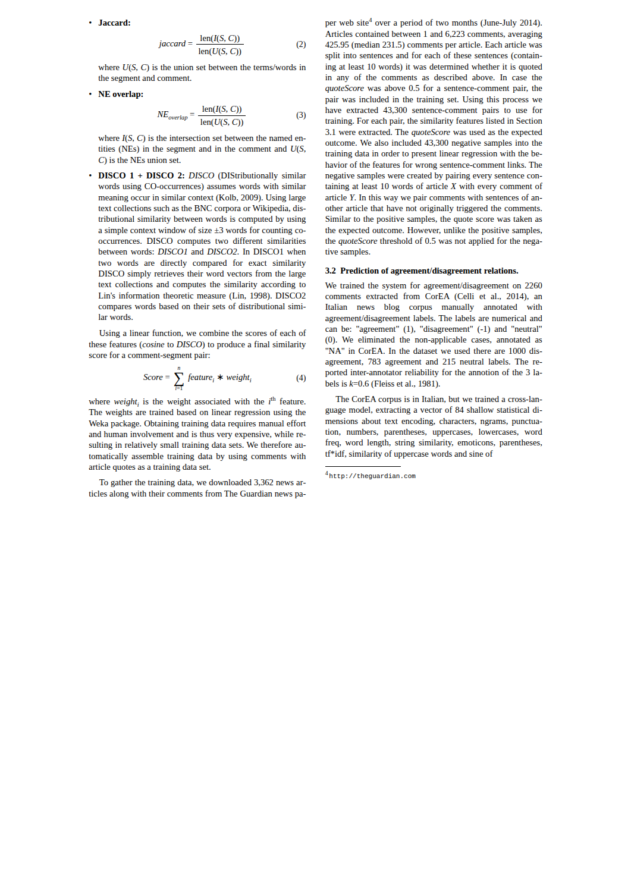Jaccard: jaccard = len(I(S, C)) len(U(S, C)) (2) where U(S, C) is the union set between the terms/words in the segment and comment.
NE overlap: NEoverlap = len(I(S, C)) len(U(S, C)) (3) where I(S, C) is the intersection set between the named entities (NEs) in the segment and in the comment and U(S, C) is the NEs union set.
DISCO 1 + DISCO 2: DISCO (DIStributionally similar words using CO-occurrences) assumes words with similar meaning occur in similar context (Kolb, 2009). Using large text collections such as the BNC corpora or Wikipedia, distributional similarity between words is computed by using a simple context window of size ±3 words for counting co-occurrences. DISCO computes two different similarities between words: DISCO1 and DISCO2. In DISCO1 when two words are directly compared for exact similarity DISCO simply retrieves their word vectors from the large text collections and computes the similarity according to Lin's information theoretic measure (Lin, 1998). DISCO2 compares words based on their sets of distributional similar words.
Using a linear function, we combine the scores of each of these features (cosine to DISCO) to produce a final similarity score for a comment-segment pair:
Score = n ∑ i=1 featurei ∗ weighti (4)
where weighti is the weight associated with the ith feature. The weights are trained based on linear regression using the Weka package. Obtaining training data requires manual effort and human involvement and is thus very expensive, while resulting in relatively small training data sets. We therefore automatically assemble training data by using comments with article quotes as a training data set.
To gather the training data, we downloaded 3,362 news articles along with their comments from The Guardian news paper web site4 over a period of two months (June-July 2014). Articles contained between 1 and 6,223 comments, averaging 425.95 (median 231.5) comments per article. Each article was split into sentences and for each of these sentences (containing at least 10 words) it was determined whether it is quoted in any of the comments as described above. In case the quoteScore was above 0.5 for a sentence-comment pair, the pair was included in the training set. Using this process we have extracted 43,300 sentence-comment pairs to use for training. For each pair, the similarity features listed in Section 3.1 were extracted. The quoteScore was used as the expected outcome. We also included 43,300 negative samples into the training data in order to present linear regression with the behavior of the features for wrong sentence-comment links. The negative samples were created by pairing every sentence containing at least 10 words of article X with every comment of article Y. In this way we pair comments with sentences of another article that have not originally triggered the comments. Similar to the positive samples, the quote score was taken as the expected outcome. However, unlike the positive samples, the quoteScore threshold of 0.5 was not applied for the negative samples.
3.2 Prediction of agreement/disagreement relations.
We trained the system for agreement/disagreement on 2260 comments extracted from CorEA (Celli et al., 2014), an Italian news blog corpus manually annotated with agreement/disagreement labels. The labels are numerical and can be: "agreement" (1), "disagreement" (-1) and "neutral" (0). We eliminated the non-applicable cases, annotated as "NA" in CorEA. In the dataset we used there are 1000 disagreement, 783 agreement and 215 neutral labels. The reported inter-annotator reliability for the annotion of the 3 labels is k=0.6 (Fleiss et al., 1981).
The CorEA corpus is in Italian, but we trained a cross-language model, extracting a vector of 84 shallow statistical dimensions about text encoding, characters, ngrams, punctuation, numbers, parentheses, uppercases, lowercases, word freq, word length, string similarity, emoticons, parentheses, tf*idf, similarity of uppercase words and sine of
4 http://theguardian.com